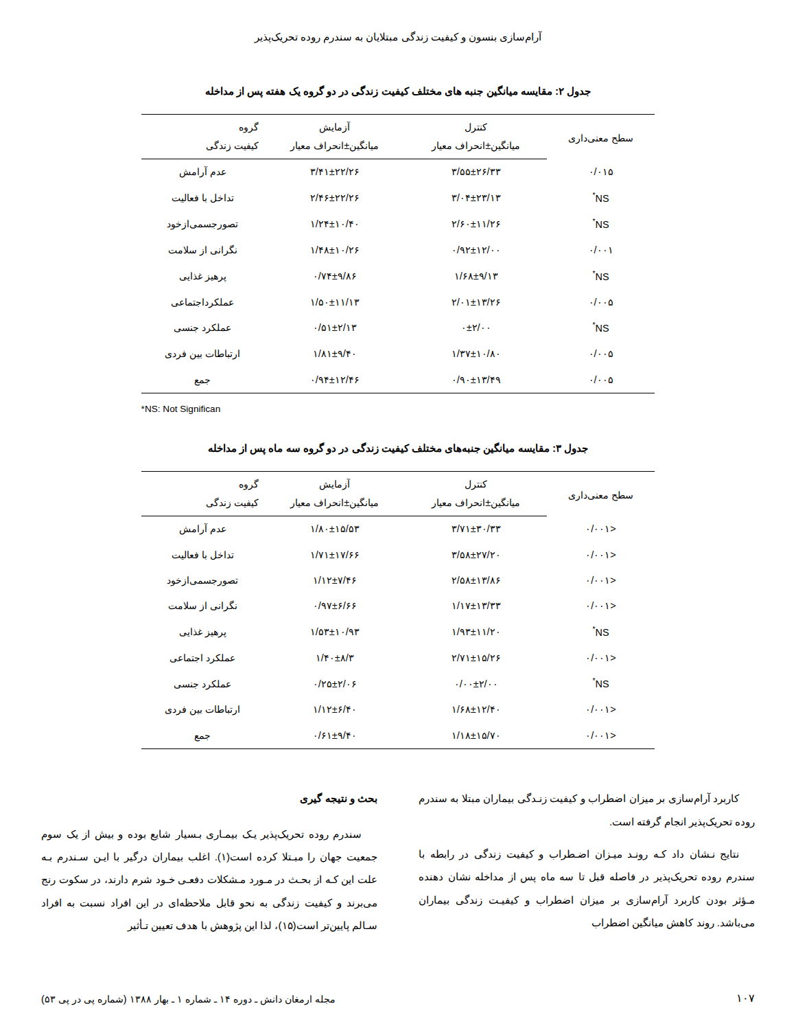آرام‌سازی بنسون و کیفیت زندگی مبتلایان به سندرم روده تحریک‌پذیر
جدول ۲: مقایسه میانگین جنبه های مختلف کیفیت زندگی در دو گروه یک هفته پس از مداخله
| سطح معنی‌داری | کنترل | آزمایش | گروه |
| --- | --- | --- | --- |
| میانگین±انحراف معیار | میانگین±انحراف معیار | کیفیت زندگی |
| ۰/۰۱۵ | ۳/۵۵±۲۶/۳۳ | ۳/۴۱±۲۲/۲۶ | عدم آرامش |
| NS * | ۳/۰۴±۲۳/۱۳ | ۲/۴۶±۲۲/۲۶ | تداخل با فعالیت |
| NS * | ۲/۶۰±۱۱/۲۶ | ۱/۲۴±۱۰/۴۰ | تصورجسمی‌ازخود |
| ۰/۰۰۱ | ۰/۹۲±۱۲/۰۰ | ۱/۴۸±۱۰/۲۶ | نگرانی از سلامت |
| NS * | ۱/۶۸±۹/۱۳ | ۰/۷۴±۹/۸۶ | پرهیز غذایی |
| ۰/۰۰۵ | ۲/۰۱±۱۳/۲۶ | ۱/۵۰±۱۱/۱۳ | عملکرداجتماعی |
| NS * | ۰±۲/۰۰ | ۰/۵۱±۲/۱۳ | عملکرد جنسی |
| ۰/۰۰۵ | ۱/۳۷±۱۰/۸۰ | ۱/۸۱±۹/۴۰ | ارتباطات بین فردی |
| ۰/۰۰۵ | ۰/۹۰±۱۳/۴۹ | ۰/۹۴±۱۲/۴۶ | جمع |
*NS: Not Significan
جدول ۳: مقایسه میانگین جنبه‌های مختلف کیفیت زندگی در دو گروه سه ماه پس از مداخله
| سطح معنی‌داری | کنترل | آزمایش | گروه |
| --- | --- | --- | --- |
| میانگین±انحراف معیار | میانگین±انحراف معیار | کیفیت زندگی |
| <۰/۰۰۱ | ۳/۷۱±۳۰/۳۳ | ۱/۸۰±۱۵/۵۳ | عدم آرامش |
| <۰/۰۰۱ | ۳/۵۸±۲۷/۲۰ | ۱/۷۱±۱۷/۶۶ | تداخل با فعالیت |
| <۰/۰۰۱ | ۲/۵۸±۱۳/۸۶ | ۱/۱۲±۷/۴۶ | تصورجسمی‌ازخود |
| <۰/۰۰۱ | ۱/۱۷±۱۳/۳۳ | ۰/۹۷±۶/۶۶ | نگرانی از سلامت |
| NS * | ۱/۹۳±۱۱/۲۰ | ۱/۵۳±۱۰/۹۳ | پرهیز غذایی |
| <۰/۰۰۱ | ۲/۷۱±۱۵/۲۶ | ۱/۴۰±۸/۳ | عملکرد اجتماعی |
| NS * | ۰/۰۰±۲/۰۰ | ۰/۲۵±۲/۰۶ | عملکرد جنسی |
| <۰/۰۰۱ | ۱/۶۸±۱۲/۴۰ | ۱/۱۲±۶/۴۰ | ارتباطات بین فردی |
| <۰/۰۰۱ | ۱/۱۸±۱۵/۷۰ | ۰/۶۱±۹/۴۰ | جمع |
کاربرد آرام‌سازی بر میزان اضطراب و کیفیت زنـدگی بیماران مبتلا به سندرم روده تحریک‌پذیر انجام گرفته است.
نتایج نـشان داد کـه رونـد میـزان اضـطراب و کیفیت زندگی در رابطه با سندرم روده تحریک‌پذیر در فاصله قبل تا سه ماه پس از مداخله نشان دهنده مـؤثر بودن کاربرد آرام‌سازی بر میزان اضطراب و کیفیـت زندگی بیماران می‌باشد. روند کاهش میانگین اضطراب
بحث و نتیجه گیری
سندرم روده تحریک‌پذیر یـک بیمـاری بـسیار شایع بوده و بیش از یک سوم جمعیت جهان را مبـتلا کرده است(۱). اغلب بیماران درگیر با ایـن سـندرم بـه علت این کـه از بحـث در مـورد مـشکلات دفعـی خـود شرم دارند، در سکوت رنج می‌برند و کیفیت زندگی به نحو قابل ملاحظه‌ای در این افراد نسبت به افراد سـالم پایین‌تر است(۱۵)، لذا این پژوهش با هدف تعیین تـأثیر
۱۰۷
مجله ارمغان دانش ـ دوره ۱۴ ـ شماره ۱ ـ بهار ۱۳۸۸ (شماره پی در پی ۵۳)